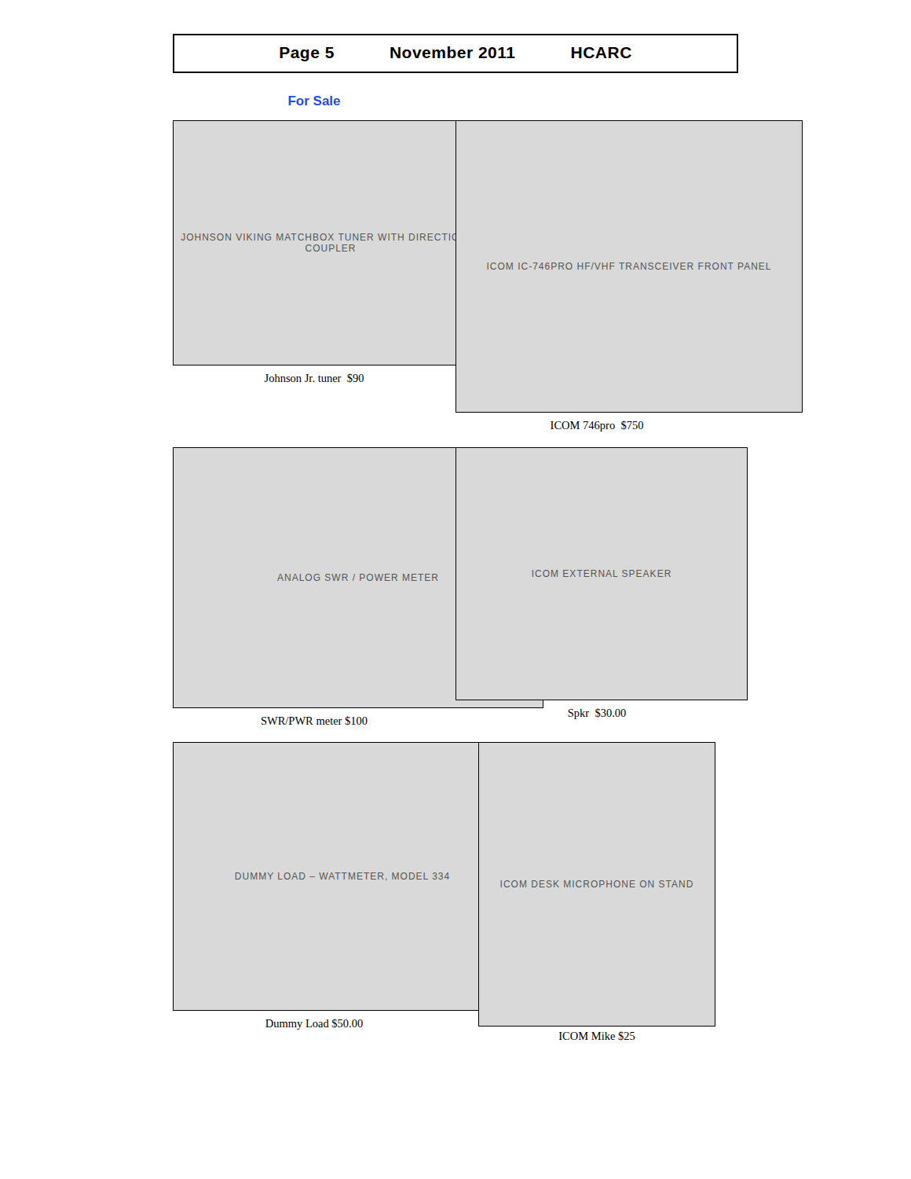Page 5 November 2011 HCARC
For Sale
| Johnson Viking Matchbox tuner with directional coupler Johnson Jr. tuner $90 | ICOM IC-746PRO HF/VHF transceiver front panel ICOM 746pro $750 |
| Analog SWR / power meter SWR/PWR meter $100 | ICOM external speaker Spkr $30.00 |
| Dummy Load – Wattmeter, Model 334 Dummy Load $50.00 | ICOM desk microphone on stand ICOM Mike $25 |